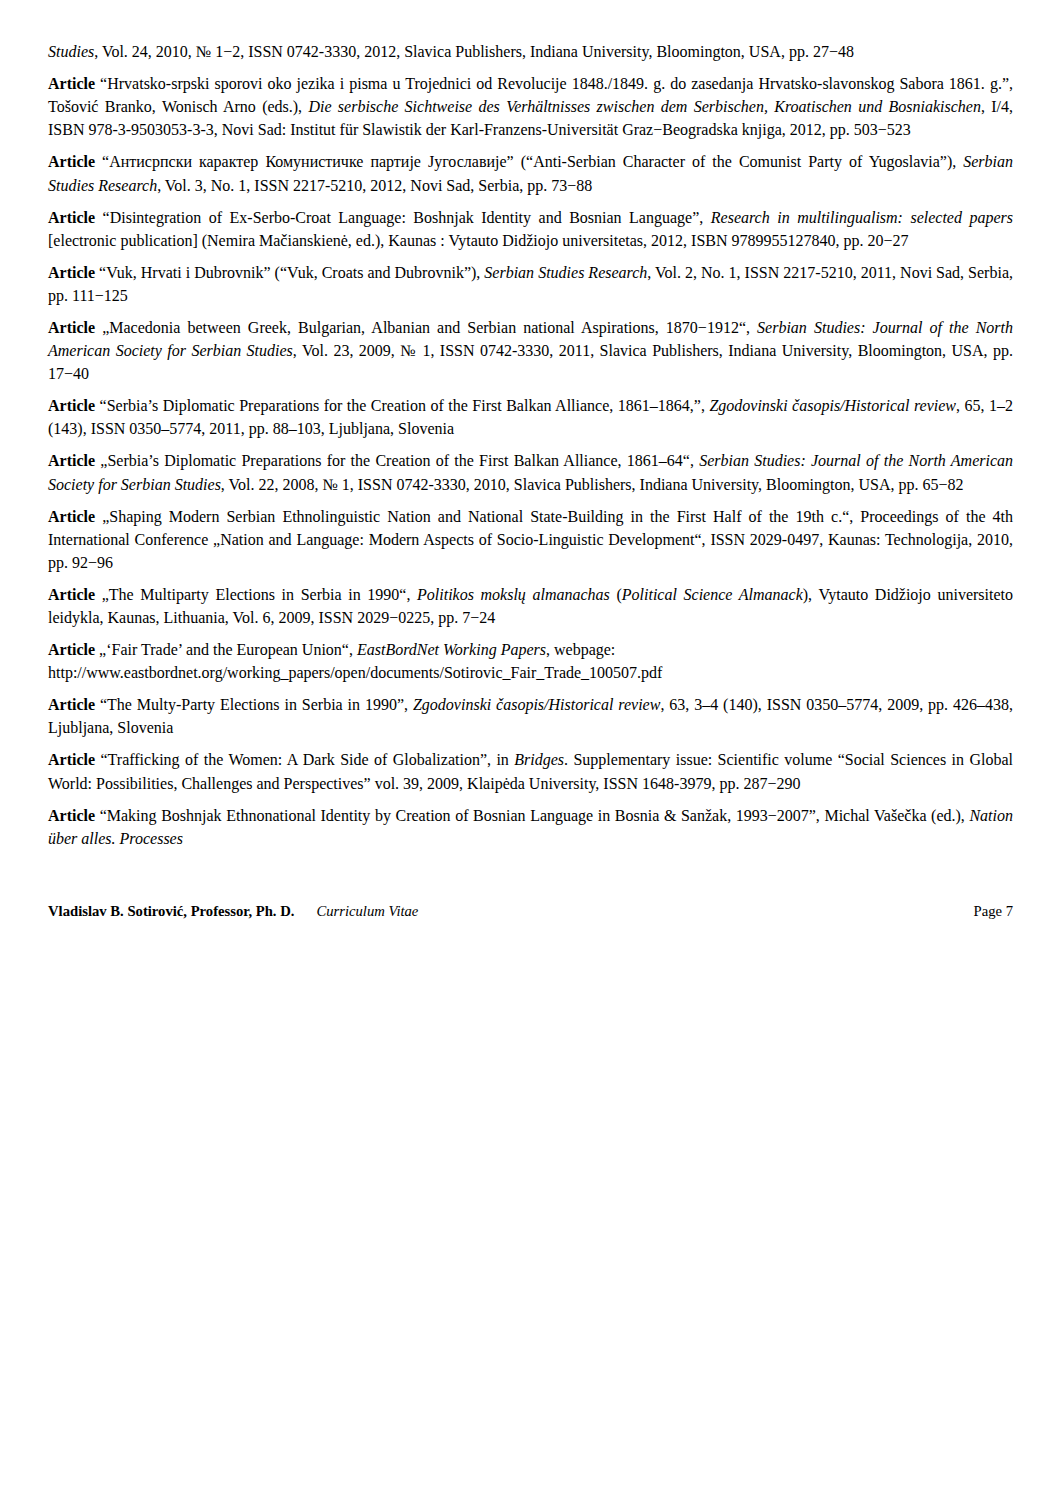Studies, Vol. 24, 2010, № 1−2, ISSN 0742-3330, 2012, Slavica Publishers, Indiana University, Bloomington, USA, pp. 27−48
Article “Hrvatsko-srpski sporovi oko jezika i pisma u Trojednici od Revolucije 1848./1849. g. do zasedanja Hrvatsko-slavonskog Sabora 1861. g.”, Tošović Branko, Wonisch Arno (eds.), Die serbische Sichtweise des Verhältnisses zwischen dem Serbischen, Kroatischen und Bosniakischen, I/4, ISBN 978-3-9503053-3-3, Novi Sad: Institut für Slawistik der Karl-Franzens-Universität Graz−Beogradska knjiga, 2012, pp. 503−523
Article “Антисрпски карактер Комунистичке партије Југославије” (“Anti-Serbian Character of the Comunist Party of Yugoslavia”), Serbian Studies Research, Vol. 3, No. 1, ISSN 2217-5210, 2012, Novi Sad, Serbia, pp. 73−88
Article “Disintegration of Ex-Serbo-Croat Language: Boshnjak Identity and Bosnian Language”, Research in multilingualism: selected papers [electronic publication] (Nemira Mačianskienė, ed.), Kaunas : Vytauto Didžiojo universitetas, 2012, ISBN 9789955127840, pp. 20−27
Article “Vuk, Hrvati i Dubrovnik” (“Vuk, Croats and Dubrovnik”), Serbian Studies Research, Vol. 2, No. 1, ISSN 2217-5210, 2011, Novi Sad, Serbia, pp. 111−125
Article „Macedonia between Greek, Bulgarian, Albanian and Serbian national Aspirations, 1870−1912“, Serbian Studies: Journal of the North American Society for Serbian Studies, Vol. 23, 2009, № 1, ISSN 0742-3330, 2011, Slavica Publishers, Indiana University, Bloomington, USA, pp. 17−40
Article “Serbia’s Diplomatic Preparations for the Creation of the First Balkan Alliance, 1861–1864,”, Zgodovinski časopis/Historical review, 65, 1–2 (143), ISSN 0350–5774, 2011, pp. 88–103, Ljubljana, Slovenia
Article „Serbia’s Diplomatic Preparations for the Creation of the First Balkan Alliance, 1861–64“, Serbian Studies: Journal of the North American Society for Serbian Studies, Vol. 22, 2008, № 1, ISSN 0742-3330, 2010, Slavica Publishers, Indiana University, Bloomington, USA, pp. 65−82
Article „Shaping Modern Serbian Ethnolinguistic Nation and National State-Building in the First Half of the 19th c.“, Proceedings of the 4th International Conference „Nation and Language: Modern Aspects of Socio-Linguistic Development“, ISSN 2029-0497, Kaunas: Technologija, 2010, pp. 92−96
Article „The Multiparty Elections in Serbia in 1990“, Politikos mokslų almanachas (Political Science Almanack), Vytauto Didžiojo universiteto leidykla, Kaunas, Lithuania, Vol. 6, 2009, ISSN 2029−0225, pp. 7−24
Article „‘Fair Trade’ and the European Union“, EastBordNet Working Papers, webpage:
http://www.eastbordnet.org/working_papers/open/documents/Sotirovic_Fair_Trade_100507.pdf
Article “The Multy-Party Elections in Serbia in 1990”, Zgodovinski časopis/Historical review, 63, 3–4 (140), ISSN 0350–5774, 2009, pp. 426–438, Ljubljana, Slovenia
Article “Trafficking of the Women: A Dark Side of Globalization”, in Bridges. Supplementary issue: Scientific volume “Social Sciences in Global World: Possibilities, Challenges and Perspectives” vol. 39, 2009, Klaipėda University, ISSN 1648-3979, pp. 287−290
Article “Making Boshnjak Ethnonational Identity by Creation of Bosnian Language in Bosnia & Sanžak, 1993−2007”, Michal Vašečka (ed.), Nation über alles. Processes
Vladislav B. Sotirović, Professor, Ph. D. Curriculum Vitae
Page 7